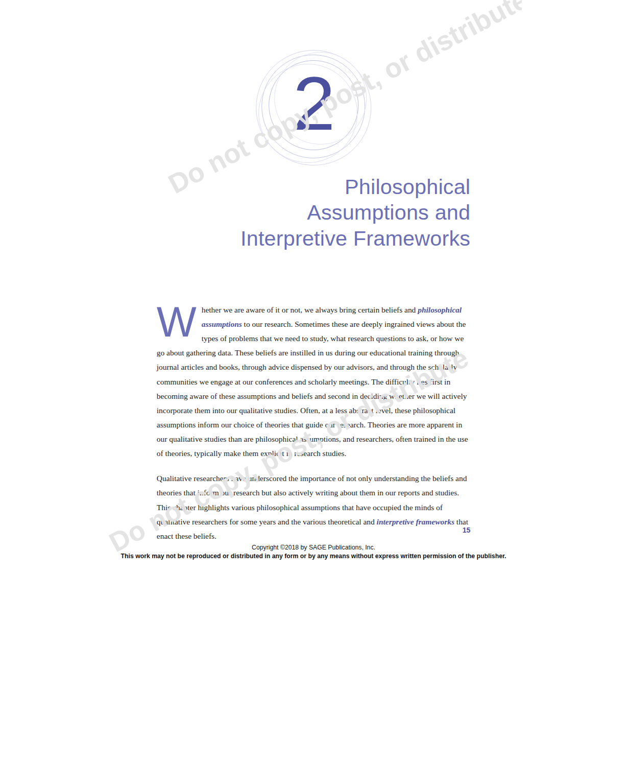Do not copy, post, or distribute
Do not copy, post, or distribute
2
Philosophical
Assumptions and
Interpretive Frameworks
Whether we are aware of it or not, we always bring certain beliefs and philosophical assumptions to our research. Sometimes these are deeply ingrained views about the types of problems that we need to study, what research questions to ask, or how we go about gathering data. These beliefs are instilled in us during our educational training through journal articles and books, through advice dispensed by our advisors, and through the scholarly communities we engage at our conferences and scholarly meetings. The difficulty lies first in becoming aware of these assumptions and beliefs and second in deciding whether we will actively incorporate them into our qualitative studies. Often, at a less abstract level, these philosophical assumptions inform our choice of theories that guide our research. Theories are more apparent in our qualitative studies than are philosophical assumptions, and researchers, often trained in the use of theories, typically make them explicit in research studies.
Qualitative researchers have underscored the importance of not only understanding the beliefs and theories that inform our research but also actively writing about them in our reports and studies. This chapter highlights various philosophical assumptions that have occupied the minds of qualitative researchers for some years and the various theoretical and interpretive frameworks that enact these beliefs.
15
Copyright ©2018 by SAGE Publications, Inc.
This work may not be reproduced or distributed in any form or by any means without express written permission of the publisher.